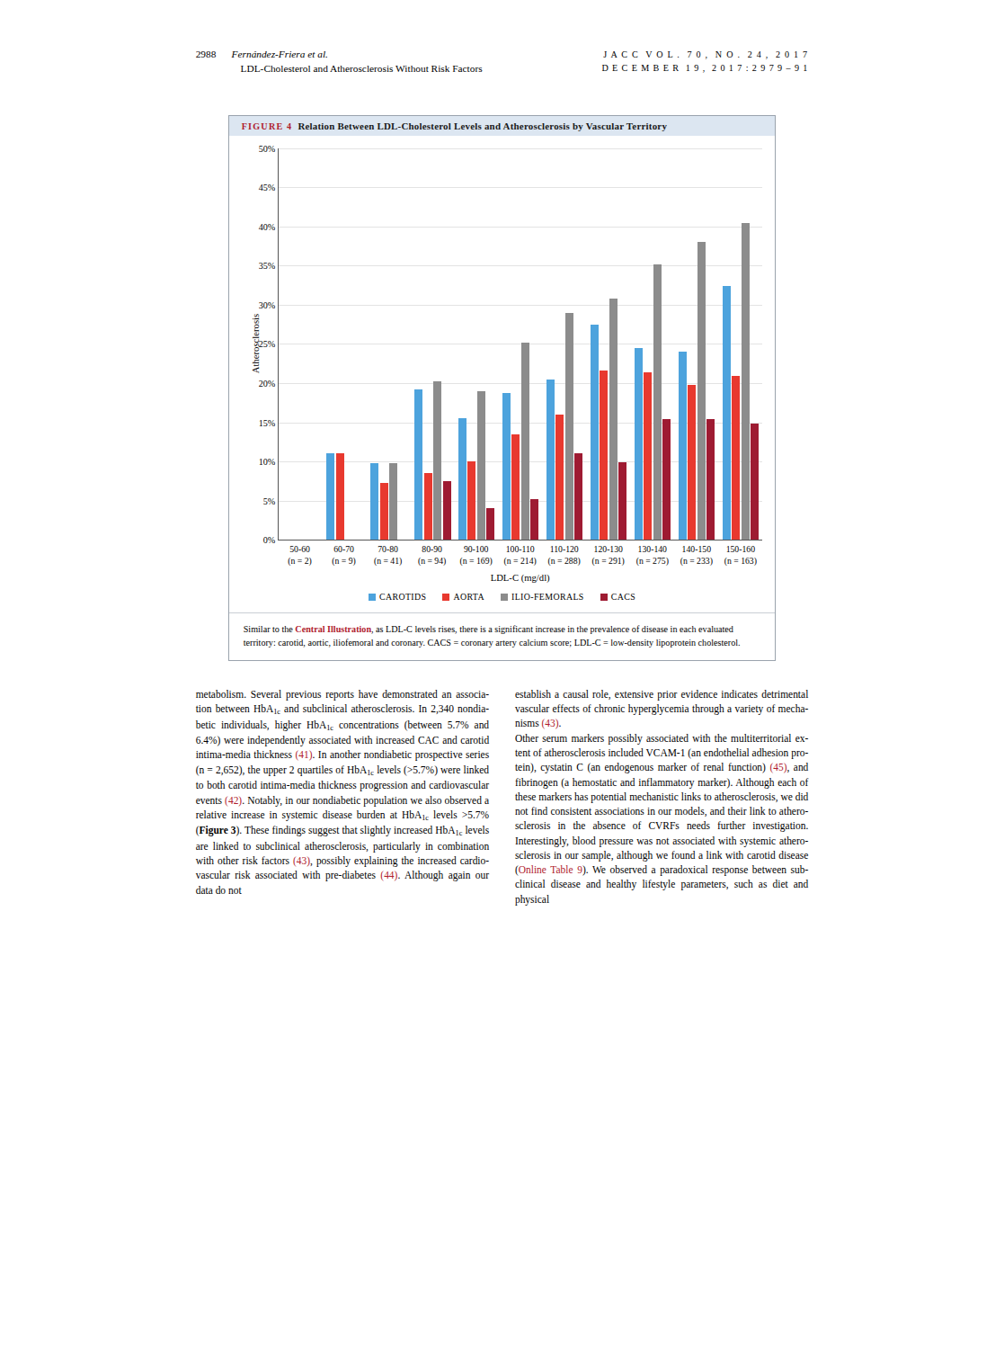2988 Fernández-Friera et al. LDL-Cholesterol and Atherosclerosis Without Risk Factors
J A C C V O L . 7 0 , N O . 2 4 , 2 0 1 7
D E C E M B E R 1 9 , 2 0 1 7 : 2 9 7 9 – 9 1
FIGURE 4 Relation Between LDL-Cholesterol Levels and Atherosclerosis by Vascular Territory
Atherosclerosis
50%
45%
40%
35%
30%
25%
20%
15%
10%
5%
0%
50-60
(n = 2)
60-70
(n = 9)
70-80
(n = 41)
80-90
(n = 94)
90-100
(n = 169)
100-110
(n = 214)
110-120
(n = 288)
120-130
(n = 291)
130-140
(n = 275)
140-150
(n = 233)
150-160
(n = 163)
LDL-C (mg/dl)
CAROTIDS AORTA ILIO-FEMORALS CACS
Similar to the Central Illustration, as LDL-C levels rises, there is a significant increase in the prevalence of disease in each evaluated territory: carotid, aortic, iliofemoral and coronary. CACS = coronary artery calcium score; LDL-C = low-density lipoprotein cholesterol.
metabolism. Several previous reports have demonstrated an association between HbA1c and subclinical atherosclerosis. In 2,340 nondiabetic individuals, higher HbA1c concentrations (between 5.7% and 6.4%) were independently associated with increased CAC and carotid intima-media thickness (41). In another nondiabetic prospective series (n = 2,652), the upper 2 quartiles of HbA1c levels (>5.7%) were linked to both carotid intima-media thickness progression and cardiovascular events (42). Notably, in our nondiabetic population we also observed a relative increase in systemic disease burden at HbA1c levels >5.7% (Figure 3). These findings suggest that slightly increased HbA1c levels are linked to subclinical atherosclerosis, particularly in combination with other risk factors (43), possibly explaining the increased cardiovascular risk associated with pre-diabetes (44). Although again our data do not
establish a causal role, extensive prior evidence indicates detrimental vascular effects of chronic hyperglycemia through a variety of mechanisms (43).
Other serum markers possibly associated with the multiterritorial extent of atherosclerosis included VCAM-1 (an endothelial adhesion protein), cystatin C (an endogenous marker of renal function) (45), and fibrinogen (a hemostatic and inflammatory marker). Although each of these markers has potential mechanistic links to atherosclerosis, we did not find consistent associations in our models, and their link to atherosclerosis in the absence of CVRFs needs further investigation. Interestingly, blood pressure was not associated with systemic atherosclerosis in our sample, although we found a link with carotid disease (Online Table 9). We observed a paradoxical response between subclinical disease and healthy lifestyle parameters, such as diet and physical